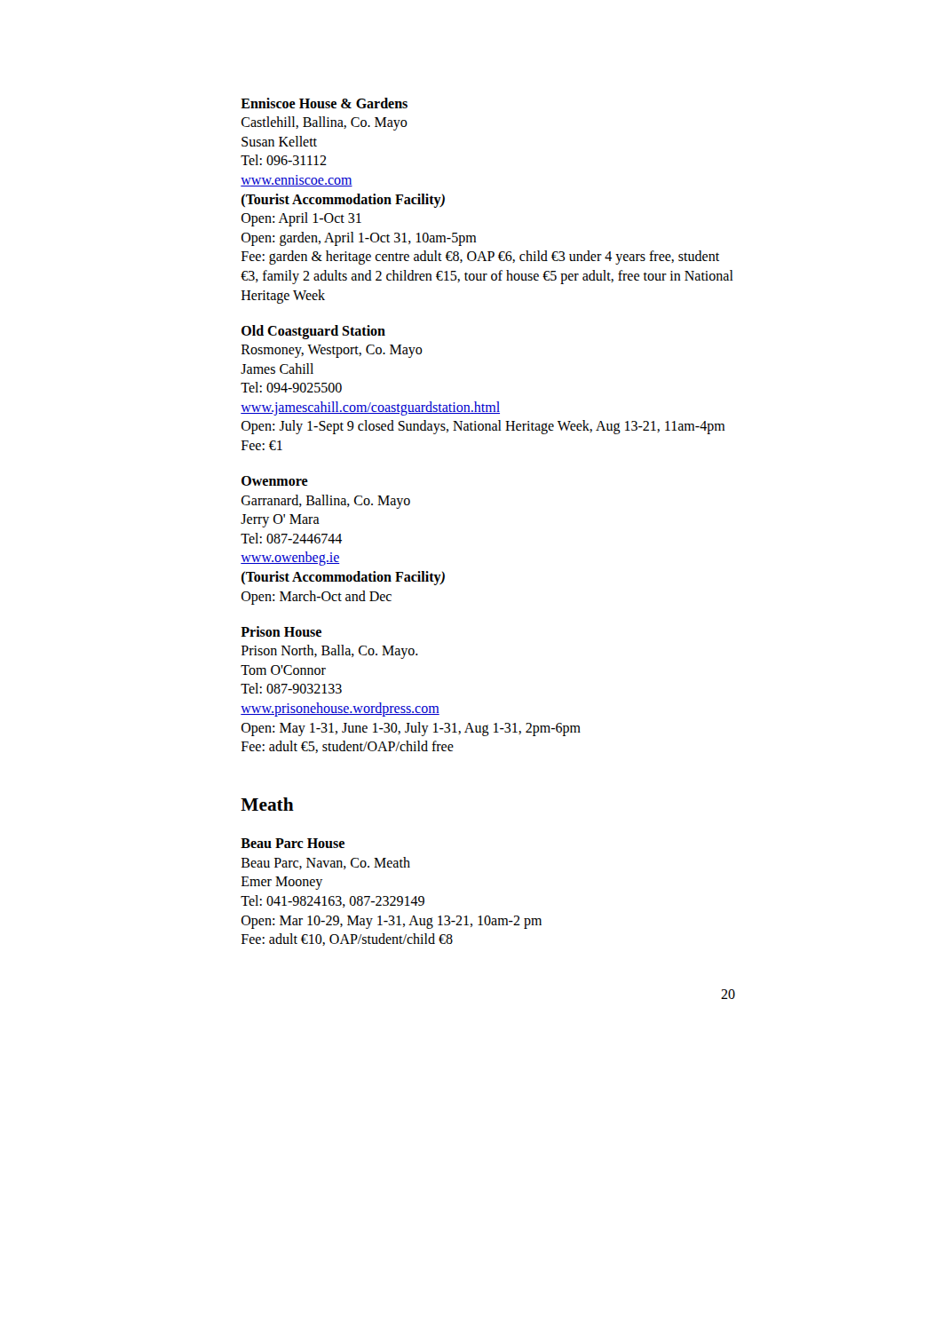Enniscoe House & Gardens
Castlehill, Ballina, Co. Mayo
Susan Kellett
Tel: 096-31112
www.enniscoe.com
(Tourist Accommodation Facility)
Open: April 1-Oct 31
Open: garden, April 1-Oct 31, 10am-5pm
Fee: garden & heritage centre adult €8, OAP €6, child €3 under 4 years free, student €3, family 2 adults and 2 children €15, tour of house €5 per adult, free tour in National Heritage Week
Old Coastguard Station
Rosmoney, Westport, Co. Mayo
James Cahill
Tel: 094-9025500
www.jamescahill.com/coastguardstation.html
Open: July 1-Sept 9 closed Sundays, National Heritage Week, Aug 13-21, 11am-4pm
Fee: €1
Owenmore
Garranard, Ballina, Co. Mayo
Jerry O' Mara
Tel: 087-2446744
www.owenbeg.ie
(Tourist Accommodation Facility)
Open: March-Oct and Dec
Prison House
Prison North, Balla, Co. Mayo.
Tom O'Connor
Tel: 087-9032133
www.prisonehouse.wordpress.com
Open: May 1-31, June 1-30, July 1-31, Aug 1-31, 2pm-6pm
Fee: adult €5, student/OAP/child free
Meath
Beau Parc House
Beau Parc, Navan, Co. Meath
Emer Mooney
Tel: 041-9824163, 087-2329149
Open: Mar 10-29, May 1-31, Aug 13-21, 10am-2 pm
Fee: adult €10, OAP/student/child €8
20